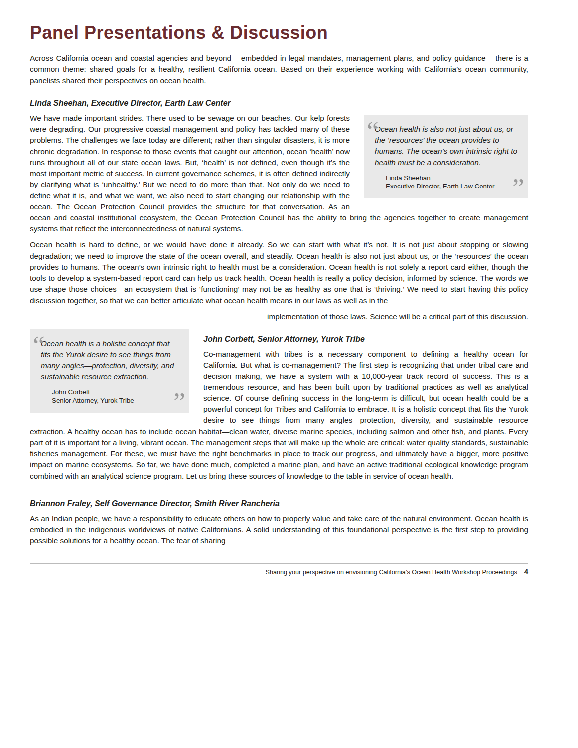Panel Presentations & Discussion
Across California ocean and coastal agencies and beyond – embedded in legal mandates, management plans, and policy guidance – there is a common theme: shared goals for a healthy, resilient California ocean. Based on their experience working with California’s ocean community, panelists shared their perspectives on ocean health.
Linda Sheehan, Executive Director, Earth Law Center
“
Ocean health is also not just about us, or the ‘resources’ the ocean provides to humans. The ocean’s own intrinsic right to health must be a consideration.
Linda Sheehan
Executive Director, Earth Law Center
”
We have made important strides. There used to be sewage on our beaches. Our kelp forests were degrading. Our progressive coastal management and policy has tackled many of these problems. The challenges we face today are different; rather than singular disasters, it is more chronic degradation. In response to those events that caught our attention, ocean ‘health’ now runs throughout all of our state ocean laws. But, ‘health’ is not defined, even though it’s the most important metric of success. In current governance schemes, it is often defined indirectly by clarifying what is ‘unhealthy.’ But we need to do more than that. Not only do we need to define what it is, and what we want, we also need to start changing our relationship with the ocean. The Ocean Protection Council provides the structure for that conversation. As an ocean and coastal institutional ecosystem, the Ocean Protection Council has the ability to bring the agencies together to create management systems that reflect the interconnectedness of natural systems.
Ocean health is hard to define, or we would have done it already. So we can start with what it’s not. It is not just about stopping or slowing degradation; we need to improve the state of the ocean overall, and steadily. Ocean health is also not just about us, or the ‘resources’ the ocean provides to humans. The ocean’s own intrinsic right to health must be a consideration. Ocean health is not solely a report card either, though the tools to develop a system-based report card can help us track health. Ocean health is really a policy decision, informed by science. The words we use shape those choices—an ecosystem that is ‘functioning’ may not be as healthy as one that is ‘thriving.’ We need to start having this policy discussion together, so that we can better articulate what ocean health means in our laws as well as in the
implementation of those laws. Science will be a critical part of this discussion.
“
Ocean health is a holistic concept that fits the Yurok desire to see things from many angles—protection, diversity, and sustainable resource extraction.
John Corbett
Senior Attorney, Yurok Tribe
”
John Corbett, Senior Attorney, Yurok Tribe
Co-management with tribes is a necessary component to defining a healthy ocean for California. But what is co-management? The first step is recognizing that under tribal care and decision making, we have a system with a 10,000-year track record of success. This is a tremendous resource, and has been built upon by traditional practices as well as analytical science. Of course defining success in the long-term is difficult, but ocean health could be a powerful concept for Tribes and California to embrace. It is a holistic concept that fits the Yurok desire to see things from many angles—protection, diversity, and sustainable resource extraction. A healthy ocean has to include ocean habitat—clean water, diverse marine species, including salmon and other fish, and plants. Every part of it is important for a living, vibrant ocean. The management steps that will make up the whole are critical: water quality standards, sustainable fisheries management. For these, we must have the right benchmarks in place to track our progress, and ultimately have a bigger, more positive impact on marine ecosystems. So far, we have done much, completed a marine plan, and have an active traditional ecological knowledge program combined with an analytical science program. Let us bring these sources of knowledge to the table in service of ocean health.
Briannon Fraley, Self Governance Director, Smith River Rancheria
As an Indian people, we have a responsibility to educate others on how to properly value and take care of the natural environment. Ocean health is embodied in the indigenous worldviews of native Californians. A solid understanding of this foundational perspective is the first step to providing possible solutions for a healthy ocean. The fear of sharing
Sharing your perspective on envisioning California’s Ocean Health Workshop Proceedings4